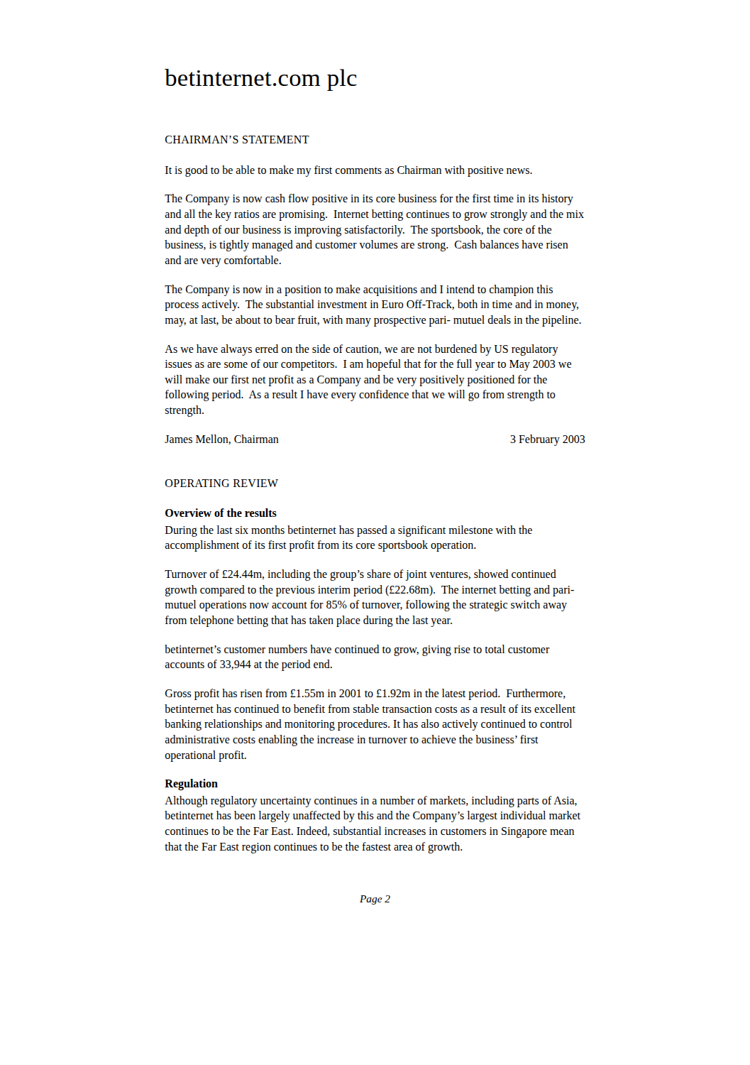betinternet.com plc
CHAIRMAN’S STATEMENT
It is good to be able to make my first comments as Chairman with positive news.
The Company is now cash flow positive in its core business for the first time in its history and all the key ratios are promising. Internet betting continues to grow strongly and the mix and depth of our business is improving satisfactorily. The sportsbook, the core of the business, is tightly managed and customer volumes are strong. Cash balances have risen and are very comfortable.
The Company is now in a position to make acquisitions and I intend to champion this process actively. The substantial investment in Euro Off-Track, both in time and in money, may, at last, be about to bear fruit, with many prospective pari- mutuel deals in the pipeline.
As we have always erred on the side of caution, we are not burdened by US regulatory issues as are some of our competitors. I am hopeful that for the full year to May 2003 we will make our first net profit as a Company and be very positively positioned for the following period. As a result I have every confidence that we will go from strength to strength.
James Mellon, Chairman 3 February 2003
OPERATING REVIEW
Overview of the results
During the last six months betinternet has passed a significant milestone with the accomplishment of its first profit from its core sportsbook operation.
Turnover of £24.44m, including the group’s share of joint ventures, showed continued growth compared to the previous interim period (£22.68m). The internet betting and pari-mutuel operations now account for 85% of turnover, following the strategic switch away from telephone betting that has taken place during the last year.
betinternet’s customer numbers have continued to grow, giving rise to total customer accounts of 33,944 at the period end.
Gross profit has risen from £1.55m in 2001 to £1.92m in the latest period. Furthermore, betinternet has continued to benefit from stable transaction costs as a result of its excellent banking relationships and monitoring procedures. It has also actively continued to control administrative costs enabling the increase in turnover to achieve the business’ first operational profit.
Regulation
Although regulatory uncertainty continues in a number of markets, including parts of Asia, betinternet has been largely unaffected by this and the Company’s largest individual market continues to be the Far East. Indeed, substantial increases in customers in Singapore mean that the Far East region continues to be the fastest area of growth.
Page 2